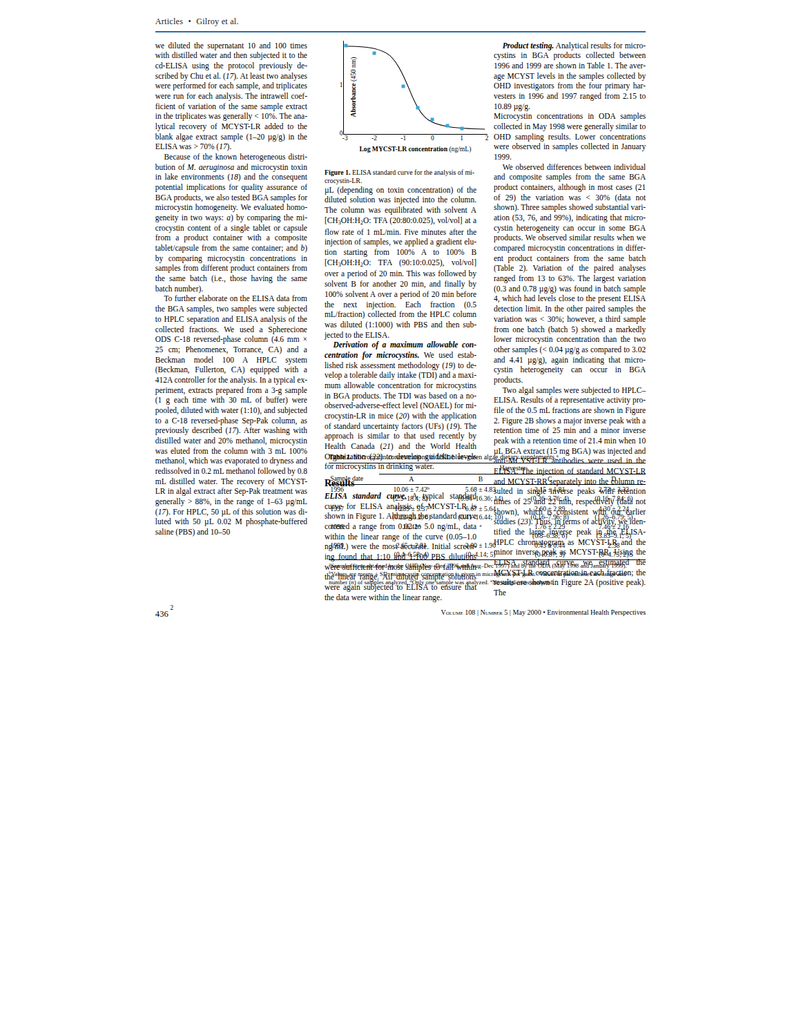Articles • Gilroy et al.
we diluted the supernatant 10 and 100 times with distilled water and then subjected it to the cd-ELISA using the protocol previously described by Chu et al. (17). At least two analyses were performed for each sample, and triplicates were run for each analysis. The intrawell coefficient of variation of the same sample extract in the triplicates was generally < 10%. The analytical recovery of MCYST-LR added to the blank algae extract sample (1–20 µg/g) in the ELISA was > 70% (17).
Because of the known heterogeneous distribution of M. aeruginosa and microcystin toxin in lake environments (18) and the consequent potential implications for quality assurance of BGA products, we also tested BGA samples for microcystin homogeneity. We evaluated homogeneity in two ways: a) by comparing the microcystin content of a single tablet or capsule from a product container with a composite tablet/capsule from the same container; and b) by comparing microcystin concentrations in samples from different product containers from the same batch (i.e., those having the same batch number).
To further elaborate on the ELISA data from the BGA samples, two samples were subjected to HPLC separation and ELISA analysis of the collected fractions. We used a Spherecione ODS C-18 reversed-phase column (4.6 mm × 25 cm; Phenomenex, Torrance, CA) and a Beckman model 100 A HPLC system (Beckman, Fullerton, CA) equipped with a 412A controller for the analysis. In a typical experiment, extracts prepared from a 3-g sample (1 g each time with 30 mL of buffer) were pooled, diluted with water (1:10), and subjected to a C-18 reversed-phase Sep-Pak column, as previously described (17). After washing with distilled water and 20% methanol, microcystin was eluted from the column with 3 mL 100% methanol, which was evaporated to dryness and redissolved in 0.2 mL methanol followed by 0.8 mL distilled water. The recovery of MCYST-LR in algal extract after Sep-Pak treatment was generally > 88%, in the range of 1–63 µg/mL (17). For HPLC, 50 µL of this solution was diluted with 50 µL 0.02 M phosphate-buffered saline (PBS) and 10–50
Absorbance (450 nm)
2
1
0
-3
-2
-1
0
1
2
Log MYCST-LR concentration (ng/mL)
Figure 1. ELISA standard curve for the analysis of microcystin-LR.
µL (depending on toxin concentration) of the diluted solution was injected into the column. The column was equilibrated with solvent A [CH3OH:H2O: TFA (20:80:0.025), vol/vol] at a flow rate of 1 mL/min. Five minutes after the injection of samples, we applied a gradient elution starting from 100% A to 100% B [CH3OH:H2O: TFA (90:10:0.025), vol/vol] over a period of 20 min. This was followed by solvent B for another 20 min, and finally by 100% solvent A over a period of 20 min before the next injection. Each fraction (0.5 mL/fraction) collected from the HPLC column was diluted (1:1000) with PBS and then subjected to the ELISA.
Derivation of a maximum allowable concentration for microcystins. We used established risk assessment methodology (19) to develop a tolerable daily intake (TDI) and a maximum allowable concentration for microcystins in BGA products. The TDI was based on a no-observed-adverse-effect level (NOAEL) for microcystin-LR in mice (20) with the application of standard uncertainty factors (UFs) (19). The approach is similar to that used recently by Health Canada (21) and the World Health Organization (22) to develop guideline levels for microcystins in drinking water.
Results
ELISA standard curve. A typical standard curve for ELISA analysis of MCYST-LR is shown in Figure 1. Although the standard curve covered a range from 0.02 to 5.0 ng/mL, data within the linear range of the curve (0.05–1.0 ng/mL) were the most accurate. Initial screening found that 1:10 and 1:100 PBS dilutions were sufficient for most samples to fall within the linear range. All diluted sample solutions were again subjected to ELISA to ensure that the data were within the linear range.
Product testing. Analytical results for microcystins in BGA products collected between 1996 and 1999 are shown in Table 1. The average MCYST levels in the samples collected by OHD investigators from the four primary harvesters in 1996 and 1997 ranged from 2.15 to 10.89 µg/g.
Microcystin concentrations in ODA samples collected in May 1998 were generally similar to OHD sampling results. Lower concentrations were observed in samples collected in January 1999.
We observed differences between individual and composite samples from the same BGA product containers, although in most cases (21 of 29) the variation was < 30% (data not shown). Three samples showed substantial variation (53, 76, and 99%), indicating that microcystin heterogeneity can occur in some BGA products. We observed similar results when we compared microcystin concentrations in different product containers from the same batch (Table 2). Variation of the paired analyses ranged from 13 to 63%. The largest variation (0.3 and 0.78 µg/g) was found in batch sample 4, which had levels close to the present ELISA detection limit. In the other paired samples the variation was < 30%; however, a third sample from one batch (batch 5) showed a markedly lower microcystin concentration than the two other samples (< 0.04 µg/g as compared to 3.02 and 4.41 µg/g), again indicating that microcystin heterogeneity can occur in BGA products.
Two algal samples were subjected to HPLC–ELISA. Results of a representative activity profile of the 0.5 mL fractions are shown in Figure 2. Figure 2B shows a major inverse peak with a retention time of 25 min and a minor inverse peak with a retention time of 21.4 min when 10 µL BGA extract (15 mg BGA) was injected and anti-MCYST-LR antibodies were used in the ELISA. The injection of standard MCYST-LR and MCYST-RR separately into the column resulted in single inverse peaks with retention times of 25 and 22 min, respectively (data not shown), which is consistent with our earlier studies (23). Thus, in terms of activity, we identified the large inverse peak in the ELISA-HPLC chromatogram as MCYST-LR and the minor inverse peak as MCYST-RR. Using the ELISA standard curve, we estimated the MCYST-LR concentration in each fraction; the results are shown in Figure 2A (positive peak). The
Table 1. Microcystin concentrations in UKL blue–green algae dietary supplements.a
| | Harvester |
| --- | --- |
| Sample date | A | B | C | D |
| 1996 | 10.06 ± 7.42 b (2.5–18.4; 8) c | 5.68 ± 4.83 (0.04–16.36; 14) | 2.15 ± 1.81 (0.36–3.76; 4) | 2.73 ± 3.32 (0.16–7.84; 6) |
| 1997 | 10.89 ± 5.37 (0.22–15.2; 6) | 6.67 ± 5.64 (0.41–16.44; 10) | 2.60 ± 2.89 (0.16–7.96; 8) | 4.30 ± 2.24 (1.26–6.79; 5) |
| 1998 | 16.42 d | e | 1.76 ± 2.29 (0.3–6.38; 6) | 7.46 ± 2.16 (3.83–9.1; 5) |
| 1999 | 2.65 ± 2.81 (0.4–6.58; 4) | 2.00 ± 1.90 (0–4.14; 5) | 0.43 ± 0.44 (0–0.87; 3) | 2.38 (0–4.75; 2) |
aSamples were obtained by the OHD (Nov–Dec 1996 and Aug–Dec 1997) and by the ODA (May 1998 and January 1999). bValues are means ± SD; microcystin concentration is given in micrograms per gram. cValues in parentheses are range and number (n) of samples analyzed. dOnly one sample was analyzed. eNo sample was analyzed.
436
Volume 108 | Number 5 | May 2000 • Environmental Health Perspectives